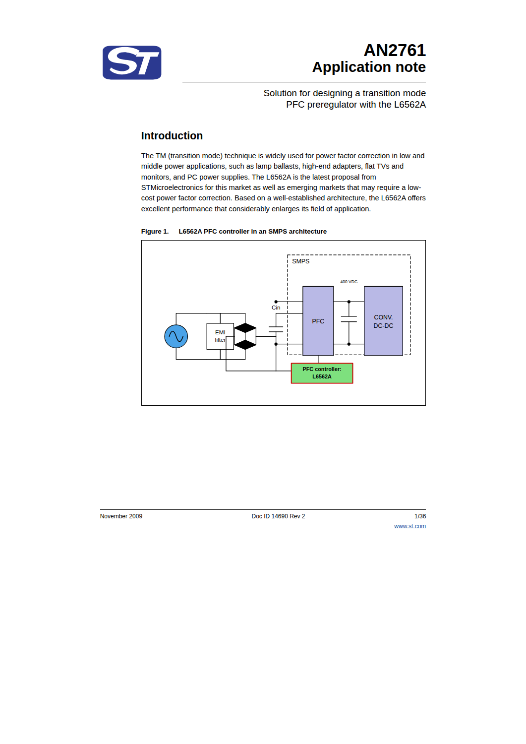AN2761
Application note
Solution for designing a transition mode
PFC preregulator with the L6562A
Introduction
The TM (transition mode) technique is widely used for power factor correction in low and middle power applications, such as lamp ballasts, high-end adapters, flat TVs and monitors, and PC power supplies. The L6562A is the latest proposal from STMicroelectronics for this market as well as emerging markets that may require a low-cost power factor correction. Based on a well-established architecture, the L6562A offers excellent performance that considerably enlarges its field of application.
Figure 1. L6562A PFC controller in an SMPS architecture
SMPS EMI filter Cin PFC 400 VDC CONV. DC-DC PFC controller: L6562A
November 2009
Doc ID 14690 Rev 2
1/36
www.st.com